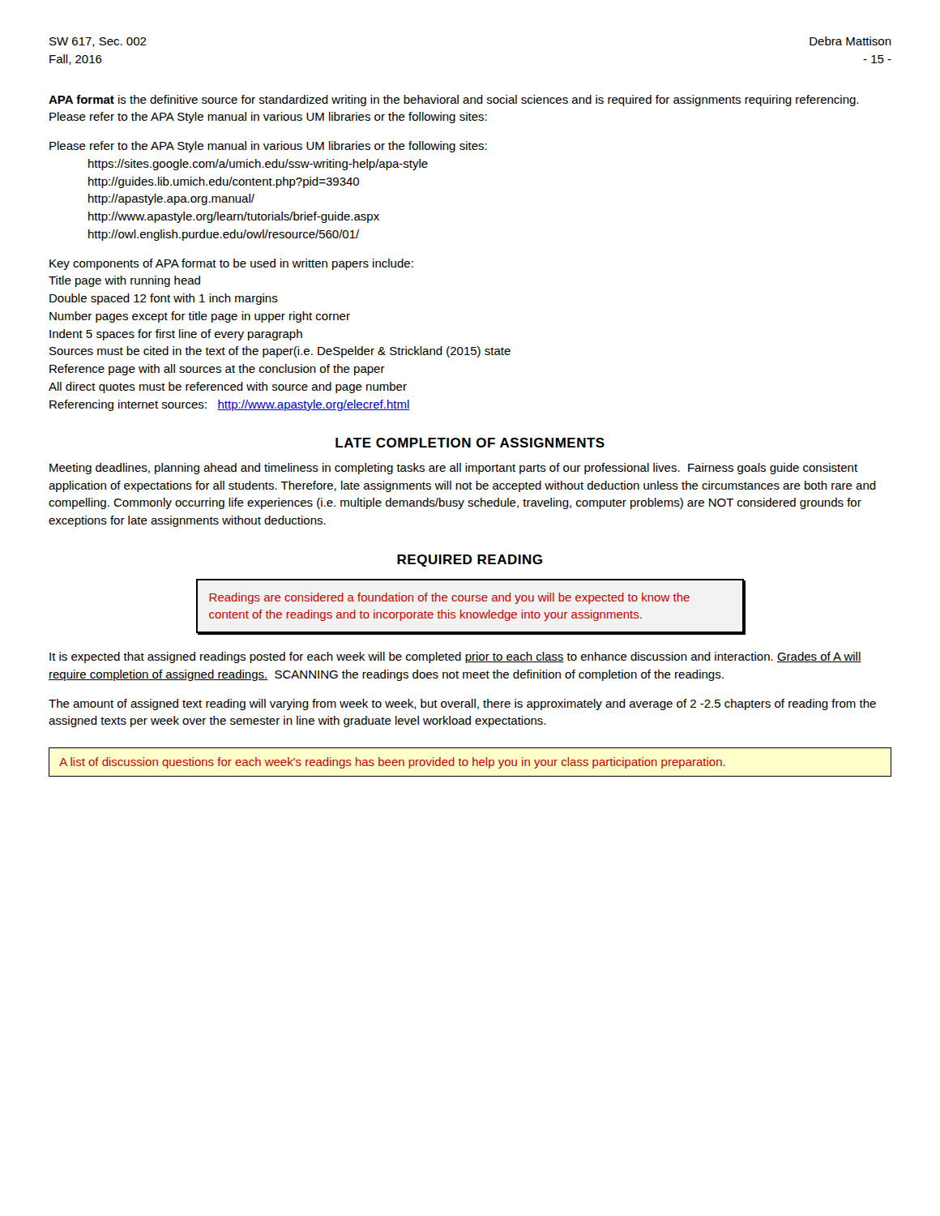SW 617, Sec. 002
Fall, 2016
Debra Mattison
- 15 -
APA format is the definitive source for standardized writing in the behavioral and social sciences and is required for assignments requiring referencing. Please refer to the APA Style manual in various UM libraries or the following sites:
Please refer to the APA Style manual in various UM libraries or the following sites:
https://sites.google.com/a/umich.edu/ssw-writing-help/apa-style
http://guides.lib.umich.edu/content.php?pid=39340
http://apastyle.apa.org.manual/
http://www.apastyle.org/learn/tutorials/brief-guide.aspx
http://owl.english.purdue.edu/owl/resource/560/01/
Key components of APA format to be used in written papers include:
Title page with running head
Double spaced 12 font with 1 inch margins
Number pages except for title page in upper right corner
Indent 5 spaces for first line of every paragraph
Sources must be cited in the text of the paper(i.e. DeSpelder & Strickland (2015) state
Reference page with all sources at the conclusion of the paper
All direct quotes must be referenced with source and page number
Referencing internet sources: http://www.apastyle.org/elecref.html
LATE COMPLETION OF ASSIGNMENTS
Meeting deadlines, planning ahead and timeliness in completing tasks are all important parts of our professional lives. Fairness goals guide consistent application of expectations for all students. Therefore, late assignments will not be accepted without deduction unless the circumstances are both rare and compelling. Commonly occurring life experiences (i.e. multiple demands/busy schedule, traveling, computer problems) are NOT considered grounds for exceptions for late assignments without deductions.
REQUIRED READING
Readings are considered a foundation of the course and you will be expected to know the content of the readings and to incorporate this knowledge into your assignments.
It is expected that assigned readings posted for each week will be completed prior to each class to enhance discussion and interaction. Grades of A will require completion of assigned readings. SCANNING the readings does not meet the definition of completion of the readings.
The amount of assigned text reading will varying from week to week, but overall, there is approximately and average of 2 -2.5 chapters of reading from the assigned texts per week over the semester in line with graduate level workload expectations.
A list of discussion questions for each week's readings has been provided to help you in your class participation preparation.